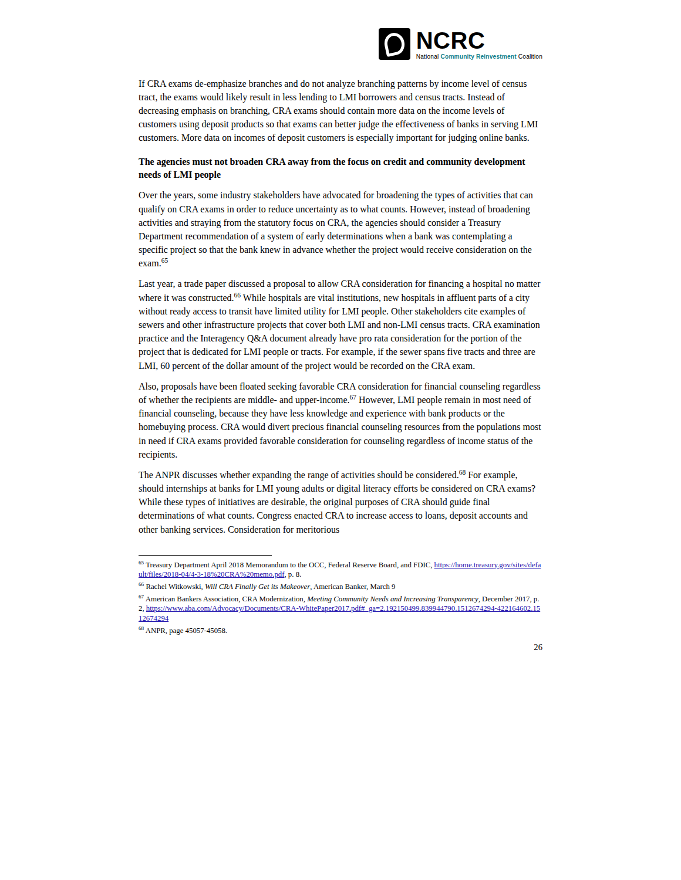NCRC
National Community Reinvestment Coalition
If CRA exams de-emphasize branches and do not analyze branching patterns by income level of census tract, the exams would likely result in less lending to LMI borrowers and census tracts. Instead of decreasing emphasis on branching, CRA exams should contain more data on the income levels of customers using deposit products so that exams can better judge the effectiveness of banks in serving LMI customers. More data on incomes of deposit customers is especially important for judging online banks.
The agencies must not broaden CRA away from the focus on credit and community development needs of LMI people
Over the years, some industry stakeholders have advocated for broadening the types of activities that can qualify on CRA exams in order to reduce uncertainty as to what counts. However, instead of broadening activities and straying from the statutory focus on CRA, the agencies should consider a Treasury Department recommendation of a system of early determinations when a bank was contemplating a specific project so that the bank knew in advance whether the project would receive consideration on the exam.65
Last year, a trade paper discussed a proposal to allow CRA consideration for financing a hospital no matter where it was constructed.66 While hospitals are vital institutions, new hospitals in affluent parts of a city without ready access to transit have limited utility for LMI people. Other stakeholders cite examples of sewers and other infrastructure projects that cover both LMI and non-LMI census tracts. CRA examination practice and the Interagency Q&A document already have pro rata consideration for the portion of the project that is dedicated for LMI people or tracts. For example, if the sewer spans five tracts and three are LMI, 60 percent of the dollar amount of the project would be recorded on the CRA exam.
Also, proposals have been floated seeking favorable CRA consideration for financial counseling regardless of whether the recipients are middle- and upper-income.67 However, LMI people remain in most need of financial counseling, because they have less knowledge and experience with bank products or the homebuying process. CRA would divert precious financial counseling resources from the populations most in need if CRA exams provided favorable consideration for counseling regardless of income status of the recipients.
The ANPR discusses whether expanding the range of activities should be considered.68 For example, should internships at banks for LMI young adults or digital literacy efforts be considered on CRA exams? While these types of initiatives are desirable, the original purposes of CRA should guide final determinations of what counts. Congress enacted CRA to increase access to loans, deposit accounts and other banking services. Consideration for meritorious
65 Treasury Department April 2018 Memorandum to the OCC, Federal Reserve Board, and FDIC, https://home.treasury.gov/sites/default/files/2018-04/4-3-18%20CRA%20memo.pdf, p. 8.
66 Rachel Witkowski, Will CRA Finally Get its Makeover, American Banker, March 9
67 American Bankers Association, CRA Modernization, Meeting Community Needs and Increasing Transparency, December 2017, p. 2, https://www.aba.com/Advocacy/Documents/CRA-WhitePaper2017.pdf#_ga=2.192150499.839944790.1512674294-422164602.1512674294
68 ANPR, page 45057-45058.
26